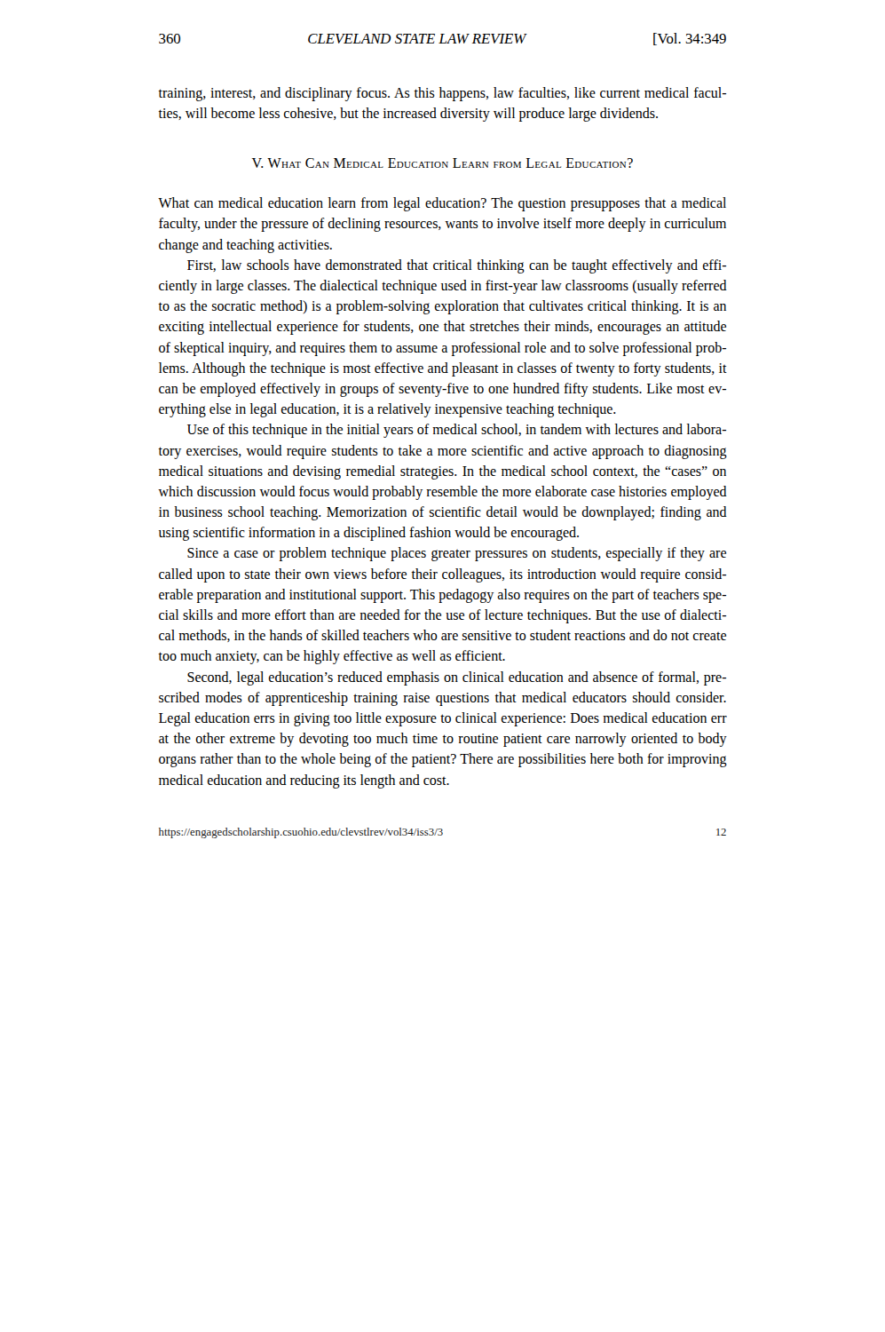360 CLEVELAND STATE LAW REVIEW [Vol. 34:349
training, interest, and disciplinary focus. As this happens, law faculties, like current medical faculties, will become less cohesive, but the increased diversity will produce large dividends.
V. What Can Medical Education Learn from Legal Education?
What can medical education learn from legal education? The question presupposes that a medical faculty, under the pressure of declining resources, wants to involve itself more deeply in curriculum change and teaching activities.
First, law schools have demonstrated that critical thinking can be taught effectively and efficiently in large classes. The dialectical technique used in first-year law classrooms (usually referred to as the socratic method) is a problem-solving exploration that cultivates critical thinking. It is an exciting intellectual experience for students, one that stretches their minds, encourages an attitude of skeptical inquiry, and requires them to assume a professional role and to solve professional problems. Although the technique is most effective and pleasant in classes of twenty to forty students, it can be employed effectively in groups of seventy-five to one hundred fifty students. Like most everything else in legal education, it is a relatively inexpensive teaching technique.
Use of this technique in the initial years of medical school, in tandem with lectures and laboratory exercises, would require students to take a more scientific and active approach to diagnosing medical situations and devising remedial strategies. In the medical school context, the “cases” on which discussion would focus would probably resemble the more elaborate case histories employed in business school teaching. Memorization of scientific detail would be downplayed; finding and using scientific information in a disciplined fashion would be encouraged.
Since a case or problem technique places greater pressures on students, especially if they are called upon to state their own views before their colleagues, its introduction would require considerable preparation and institutional support. This pedagogy also requires on the part of teachers special skills and more effort than are needed for the use of lecture techniques. But the use of dialectical methods, in the hands of skilled teachers who are sensitive to student reactions and do not create too much anxiety, can be highly effective as well as efficient.
Second, legal education’s reduced emphasis on clinical education and absence of formal, prescribed modes of apprenticeship training raise questions that medical educators should consider. Legal education errs in giving too little exposure to clinical experience: Does medical education err at the other extreme by devoting too much time to routine patient care narrowly oriented to body organs rather than to the whole being of the patient? There are possibilities here both for improving medical education and reducing its length and cost.
https://engagedscholarship.csuohio.edu/clevstlrev/vol34/iss3/3 12